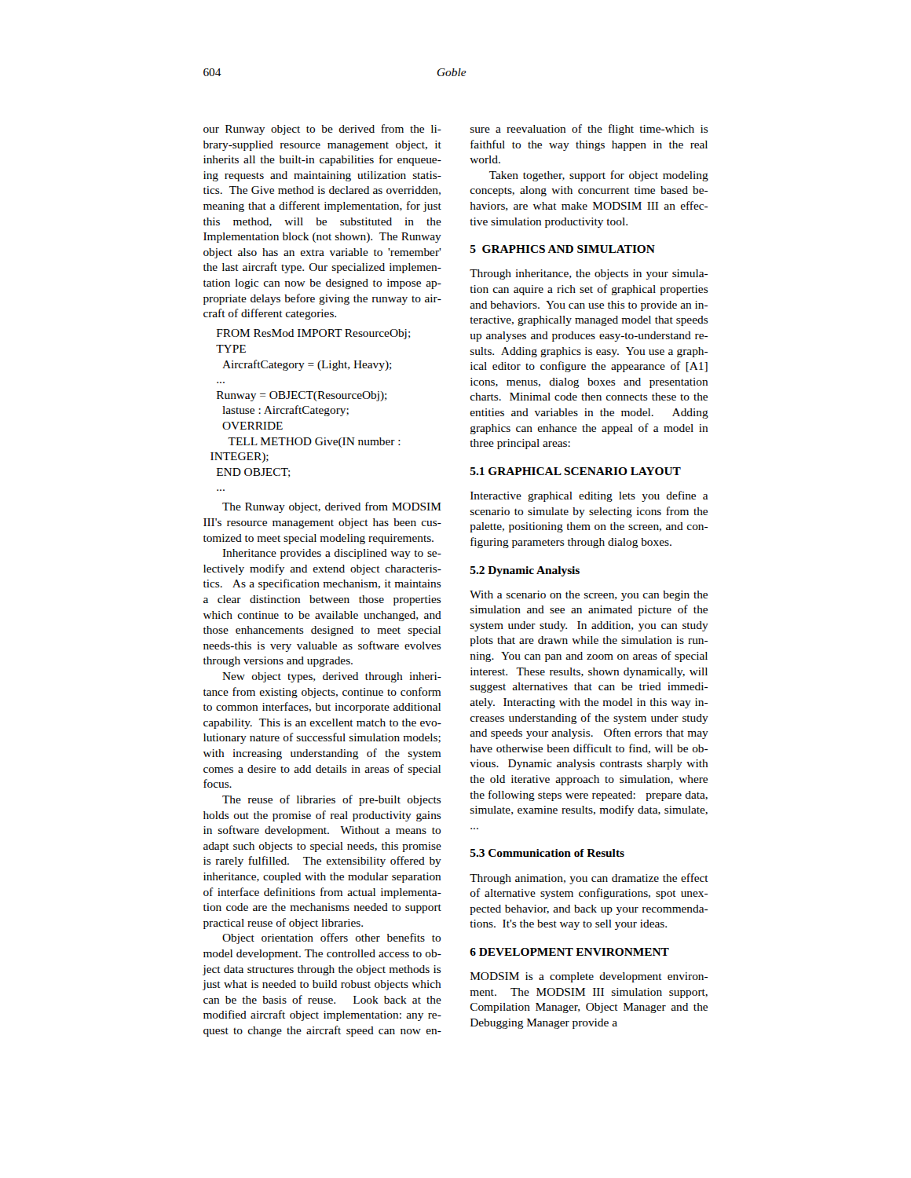604
Goble
our Runway object to be derived from the library-supplied resource management object, it inherits all the built-in capabilities for enqueueing requests and maintaining utilization statistics. The Give method is declared as overridden, meaning that a different implementation, for just this method, will be substituted in the Implementation block (not shown). The Runway object also has an extra variable to 'remember' the last aircraft type. Our specialized implementation logic can now be designed to impose appropriate delays before giving the runway to aircraft of different categories.
  FROM ResMod IMPORT ResourceObj;
  TYPE
    AircraftCategory = (Light, Heavy);
  ...
  Runway = OBJECT(ResourceObj);
    lastuse : AircraftCategory;
    OVERRIDE
      TELL METHOD Give(IN number : INTEGER);
  END OBJECT;
  ...
The Runway object, derived from MODSIM III's resource management object has been customized to meet special modeling requirements.
Inheritance provides a disciplined way to selectively modify and extend object characteristics. As a specification mechanism, it maintains a clear distinction between those properties which continue to be available unchanged, and those enhancements designed to meet special needs-this is very valuable as software evolves through versions and upgrades.
New object types, derived through inheritance from existing objects, continue to conform to common interfaces, but incorporate additional capability. This is an excellent match to the evolutionary nature of successful simulation models; with increasing understanding of the system comes a desire to add details in areas of special focus.
The reuse of libraries of pre-built objects holds out the promise of real productivity gains in software development. Without a means to adapt such objects to special needs, this promise is rarely fulfilled. The extensibility offered by inheritance, coupled with the modular separation of interface definitions from actual implementation code are the mechanisms needed to support practical reuse of object libraries.
Object orientation offers other benefits to model development. The controlled access to object data structures through the object methods is just what is needed to build robust objects which can be the basis of reuse. Look back at the modified aircraft object implementation: any request to change the aircraft speed can now ensure a reevaluation of the flight time-which is faithful to the way things happen in the real world.
Taken together, support for object modeling concepts, along with concurrent time based behaviors, are what make MODSIM III an effective simulation productivity tool.
5 GRAPHICS AND SIMULATION
Through inheritance, the objects in your simulation can aquire a rich set of graphical properties and behaviors. You can use this to provide an interactive, graphically managed model that speeds up analyses and produces easy-to-understand results. Adding graphics is easy. You use a graphical editor to configure the appearance of [A1] icons, menus, dialog boxes and presentation charts. Minimal code then connects these to the entities and variables in the model. Adding graphics can enhance the appeal of a model in three principal areas:
5.1 GRAPHICAL SCENARIO LAYOUT
Interactive graphical editing lets you define a scenario to simulate by selecting icons from the palette, positioning them on the screen, and configuring parameters through dialog boxes.
5.2 Dynamic Analysis
With a scenario on the screen, you can begin the simulation and see an animated picture of the system under study. In addition, you can study plots that are drawn while the simulation is running. You can pan and zoom on areas of special interest. These results, shown dynamically, will suggest alternatives that can be tried immediately. Interacting with the model in this way increases understanding of the system under study and speeds your analysis. Often errors that may have otherwise been difficult to find, will be obvious. Dynamic analysis contrasts sharply with the old iterative approach to simulation, where the following steps were repeated: prepare data, simulate, examine results, modify data, simulate, ...
5.3 Communication of Results
Through animation, you can dramatize the effect of alternative system configurations, spot unexpected behavior, and back up your recommendations. It's the best way to sell your ideas.
6 DEVELOPMENT ENVIRONMENT
MODSIM is a complete development environment. The MODSIM III simulation support, Compilation Manager, Object Manager and the Debugging Manager provide a